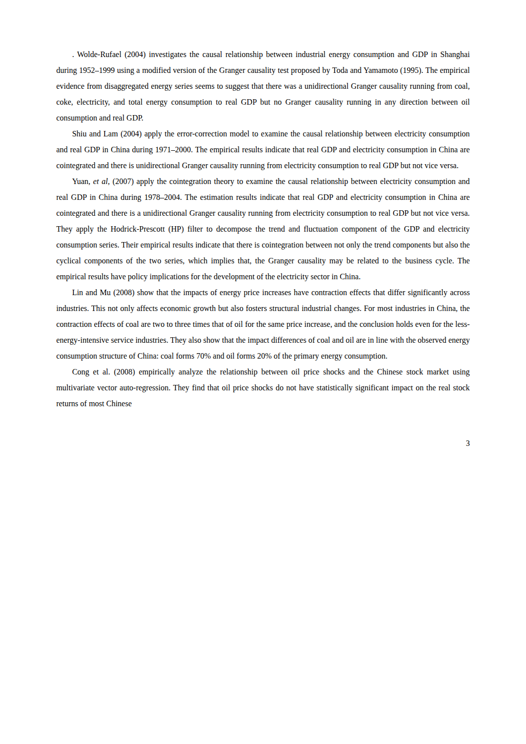. Wolde-Rufael (2004) investigates the causal relationship between industrial energy consumption and GDP in Shanghai during 1952–1999 using a modified version of the Granger causality test proposed by Toda and Yamamoto (1995). The empirical evidence from disaggregated energy series seems to suggest that there was a unidirectional Granger causality running from coal, coke, electricity, and total energy consumption to real GDP but no Granger causality running in any direction between oil consumption and real GDP.
Shiu and Lam (2004) apply the error-correction model to examine the causal relationship between electricity consumption and real GDP in China during 1971–2000. The empirical results indicate that real GDP and electricity consumption in China are cointegrated and there is unidirectional Granger causality running from electricity consumption to real GDP but not vice versa.
Yuan, et al, (2007) apply the cointegration theory to examine the causal relationship between electricity consumption and real GDP in China during 1978–2004. The estimation results indicate that real GDP and electricity consumption in China are cointegrated and there is a unidirectional Granger causality running from electricity consumption to real GDP but not vice versa. They apply the Hodrick-Prescott (HP) filter to decompose the trend and fluctuation component of the GDP and electricity consumption series. Their empirical results indicate that there is cointegration between not only the trend components but also the cyclical components of the two series, which implies that, the Granger causality may be related to the business cycle. The empirical results have policy implications for the development of the electricity sector in China.
Lin and Mu (2008) show that the impacts of energy price increases have contraction effects that differ significantly across industries. This not only affects economic growth but also fosters structural industrial changes. For most industries in China, the contraction effects of coal are two to three times that of oil for the same price increase, and the conclusion holds even for the less-energy-intensive service industries. They also show that the impact differences of coal and oil are in line with the observed energy consumption structure of China: coal forms 70% and oil forms 20% of the primary energy consumption.
Cong et al. (2008) empirically analyze the relationship between oil price shocks and the Chinese stock market using multivariate vector auto-regression. They find that oil price shocks do not have statistically significant impact on the real stock returns of most Chinese
3